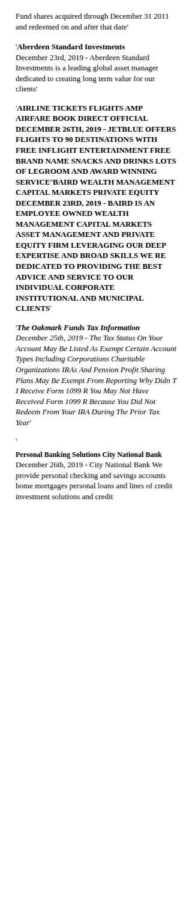Fund shares acquired through December 31 2011 and redeemed on and after that date'
'Aberdeen Standard Investments
December 23rd, 2019 - Aberdeen Standard Investments is a leading global asset manager dedicated to creating long term value for our clients'
'Airline Tickets Flights amp Airfare Book Direct Official
December 26th, 2019 - JetBlue offers flights to 90 destinations with free inflight entertainment free brand name snacks and drinks lots of legroom and award winning service''Baird Wealth Management Capital Markets Private Equity
December 23rd, 2019 - Baird is an employee owned wealth management capital markets asset management and private equity firm leveraging our deep expertise and broad skills we re dedicated to providing the best advice and service to our individual corporate institutional and municipal clients'
'The Oakmark Funds Tax Information
December 25th, 2019 - The Tax Status On Your Account May Be Listed As Exempt Certain Account Types Including Corporations Charitable Organizations IRAs And Pension Profit Sharing Plans May Be Exempt From Reporting Why Didn T I Receive Form 1099 R You May Not Have Received Form 1099 R Because You Did Not Redeem From Your IRA During The Prior Tax Year'
'
Personal Banking Solutions City National Bank
December 26th, 2019 - City National Bank We provide personal checking and savings accounts home mortgages personal loans and lines of credit investment solutions and credit